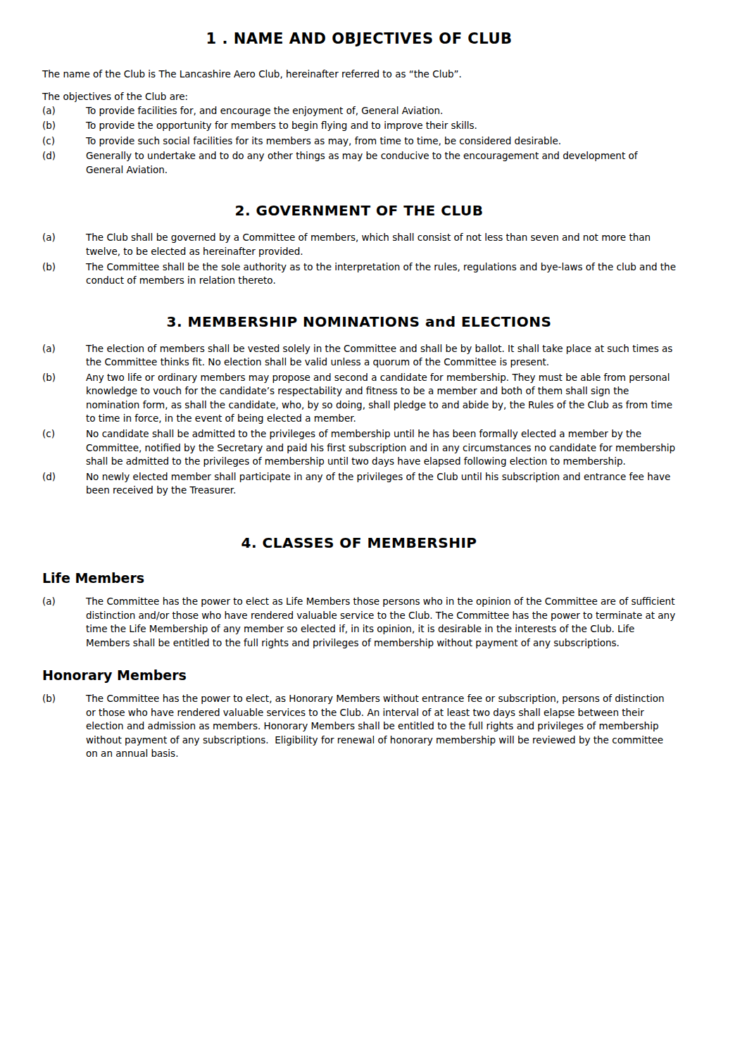1 . NAME AND OBJECTIVES OF CLUB
The name of the Club is The Lancashire Aero Club, hereinafter referred to as “the Club”.
The objectives of the Club are:
(a) To provide facilities for, and encourage the enjoyment of, General Aviation.
(b) To provide the opportunity for members to begin flying and to improve their skills.
(c) To provide such social facilities for its members as may, from time to time, be considered desirable.
(d) Generally to undertake and to do any other things as may be conducive to the encouragement and development of General Aviation.
2. GOVERNMENT OF THE CLUB
(a) The Club shall be governed by a Committee of members, which shall consist of not less than seven and not more than twelve, to be elected as hereinafter provided.
(b) The Committee shall be the sole authority as to the interpretation of the rules, regulations and bye-laws of the club and the conduct of members in relation thereto.
3. MEMBERSHIP NOMINATIONS and ELECTIONS
(a) The election of members shall be vested solely in the Committee and shall be by ballot. It shall take place at such times as the Committee thinks fit. No election shall be valid unless a quorum of the Committee is present.
(b) Any two life or ordinary members may propose and second a candidate for membership. They must be able from personal knowledge to vouch for the candidate’s respectability and fitness to be a member and both of them shall sign the nomination form, as shall the candidate, who, by so doing, shall pledge to and abide by, the Rules of the Club as from time to time in force, in the event of being elected a member.
(c) No candidate shall be admitted to the privileges of membership until he has been formally elected a member by the Committee, notified by the Secretary and paid his first subscription and in any circumstances no candidate for membership shall be admitted to the privileges of membership until two days have elapsed following election to membership.
(d) No newly elected member shall participate in any of the privileges of the Club until his subscription and entrance fee have been received by the Treasurer.
4. CLASSES OF MEMBERSHIP
Life Members
(a) The Committee has the power to elect as Life Members those persons who in the opinion of the Committee are of sufficient distinction and/or those who have rendered valuable service to the Club. The Committee has the power to terminate at any time the Life Membership of any member so elected if, in its opinion, it is desirable in the interests of the Club. Life Members shall be entitled to the full rights and privileges of membership without payment of any subscriptions.
Honorary Members
(b) The Committee has the power to elect, as Honorary Members without entrance fee or subscription, persons of distinction or those who have rendered valuable services to the Club. An interval of at least two days shall elapse between their election and admission as members. Honorary Members shall be entitled to the full rights and privileges of membership without payment of any subscriptions. Eligibility for renewal of honorary membership will be reviewed by the committee on an annual basis.